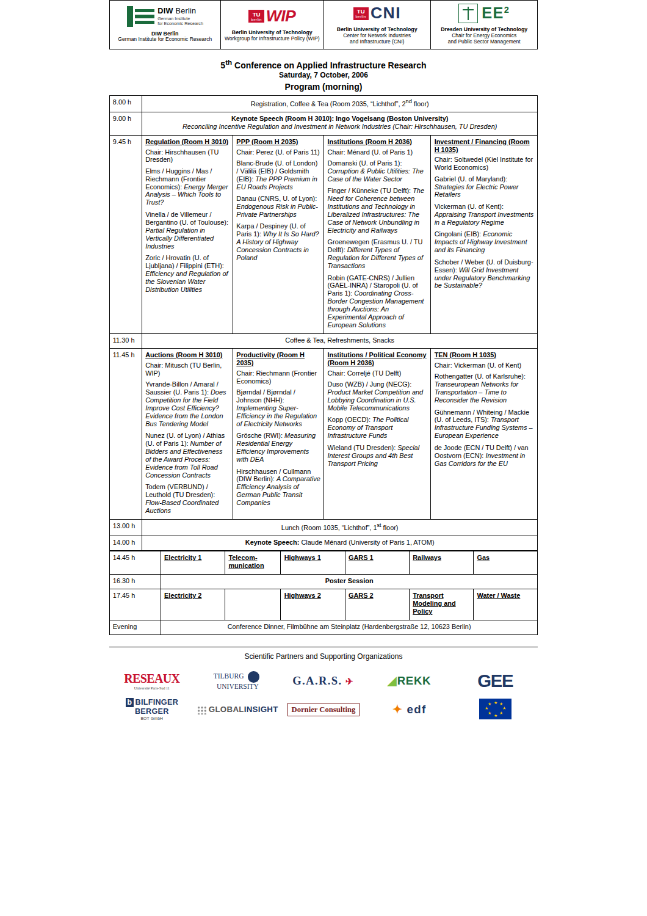| DIW Berlin German Institute for Economic Research DIW Berlin German Institute for Economic Research | TU berlin WIP Berlin University of Technology Workgroup for Infrastructure Policy (WIP) | TU berlin CNI Berlin University of Technology Center for Network Industries and Infrastructure (CNI) | EE 2 Dresden University of Technology Chair for Energy Economics and Public Sector Management |
5th Conference on Applied Infrastructure Research
Saturday, 7 October, 2006
Program (morning)
| 8.00 h | Registration, Coffee & Tea (Room 2035, “Lichthof”, 2 nd floor) |
| 9.00 h | Keynote Speech (Room H 3010): Ingo Vogelsang (Boston University) Reconciling Incentive Regulation and Investment in Network Industries (Chair: Hirschhausen, TU Dresden) |
| 9.45 h | Regulation (Room H 3010) Chair: Hirschhausen (TU Dresden) Elms / Huggins / Mas / Riechmann (Frontier Economics): Energy Merger Analysis – Which Tools to Trust? Vinella / de Villemeur / Bergantino (U. of Toulouse): Partial Regulation in Vertically Differentiated Industries Zoric / Hrovatin (U. of Ljubljana) / Filippini (ETH): Efficiency and Regulation of the Slovenian Water Distribution Utilities | PPP (Room H 2035) Chair: Perez (U. of Paris 11) Blanc-Brude (U. of London) / Välilä (EIB) / Goldsmith (EIB): The PPP Premium in EU Roads Projects Danau (CNRS, U. of Lyon): Endogenous Risk in Public-Private Partnerships Karpa / Despiney (U. of Paris 1): Why It Is So Hard? A History of Highway Concession Contracts in Poland | Institutions (Room H 2036) Chair: Ménard (U. of Paris 1) Domanski (U. of Paris 1): Corruption & Public Utilities: The Case of the Water Sector Finger / Künneke (TU Delft): The Need for Coherence between Institutions and Technology in Liberalized Infrastructures: The Case of Network Unbundling in Electricity and Railways Groenewegen (Erasmus U. / TU Delft): Different Types of Regulation for Different Types of Transactions Robin (GATE-CNRS) / Jullien (GAEL-INRA) / Staropoli (U. of Paris 1): Coordinating Cross-Border Congestion Management through Auctions: An Experimental Approach of European Solutions | Investment / Financing (Room H 1035) Chair: Soltwedel (Kiel Institute for World Economics) Gabriel (U. of Maryland): Strategies for Electric Power Retailers Vickerman (U. of Kent): Appraising Transport Investments in a Regulatory Regime Cingolani (EIB): Economic Impacts of Highway Investment and its Financing Schober / Weber (U. of Duisburg-Essen): Will Grid Investment under Regulatory Benchmarking be Sustainable? |
| 11.30 h | Coffee & Tea, Refreshments, Snacks |
| 11.45 h | Auctions (Room H 3010) Chair: Mitusch (TU Berlin, WIP) Yvrande-Billon / Amaral / Saussier (U. Paris 1): Does Competition for the Field Improve Cost Efficiency? Evidence from the London Bus Tendering Model Nunez (U. of Lyon) / Athias (U. of Paris 1): Number of Bidders and Effectiveness of the Award Process: Evidence from Toll Road Concession Contracts Todem (VERBUND) / Leuthold (TU Dresden): Flow-Based Coordinated Auctions | Productivity (Room H 2035) Chair: Riechmann (Frontier Economics) Bjørndal / Bjørndal / Johnson (NHH): Implementing Super-Efficiency in the Regulation of Electricity Networks Grösche (RWI): Measuring Residential Energy Efficiency Improvements with DEA Hirschhausen / Cullmann (DIW Berlin): A Comparative Efficiency Analysis of German Public Transit Companies | Institutions / Political Economy (Room H 2036) Chair: Correljé (TU Delft) Duso (WZB) / Jung (NECG): Product Market Competition and Lobbying Coordination in U.S. Mobile Telecommunications Kopp (OECD): The Political Economy of Transport Infrastructure Funds Wieland (TU Dresden): Special Interest Groups and 4th Best Transport Pricing | TEN (Room H 1035) Chair: Vickerman (U. of Kent) Rothengatter (U. of Karlsruhe): Transeuropean Networks for Transportation – Time to Reconsider the Revision Gühnemann / Whiteing / Mackie (U. of Leeds, ITS): Transport Infrastructure Funding Systems –European Experience de Joode (ECN / TU Delft) / van Oostvorn (ECN): Investment in Gas Corridors for the EU |
| 13.00 h | Lunch (Room 1035, “Lichthof”, 1 st floor) |
| 14.00 h | Keynote Speech: Claude Ménard (University of Paris 1, ATOM) |
| 14.45 h | Electricity 1 | Telecom-munication | Highways 1 | GARS 1 | Railways | Gas |
| 16.30 h | Poster Session |
| 17.45 h | Electricity 2 | | Highways 2 | GARS 2 | Transport Modeling and Policy | Water / Waste |
| Evening | Conference Dinner, Filmbühne am Steinplatz (Hardenbergstraße 12, 10623 Berlin) |
Scientific Partners and Supporting Organizations
| RESEAUX Université Paris-Sud 11 | TILBURG UNIVERSITY | G.A.R.S. ✈ | ◢ REKK | GEE |
| b BILFINGER BERGER BOT GmbH | GLOBAL INSIGHT | Dornier Consulting | ✦ edf | ★ ★ ★ ★ ★ ★ ★ ★ |